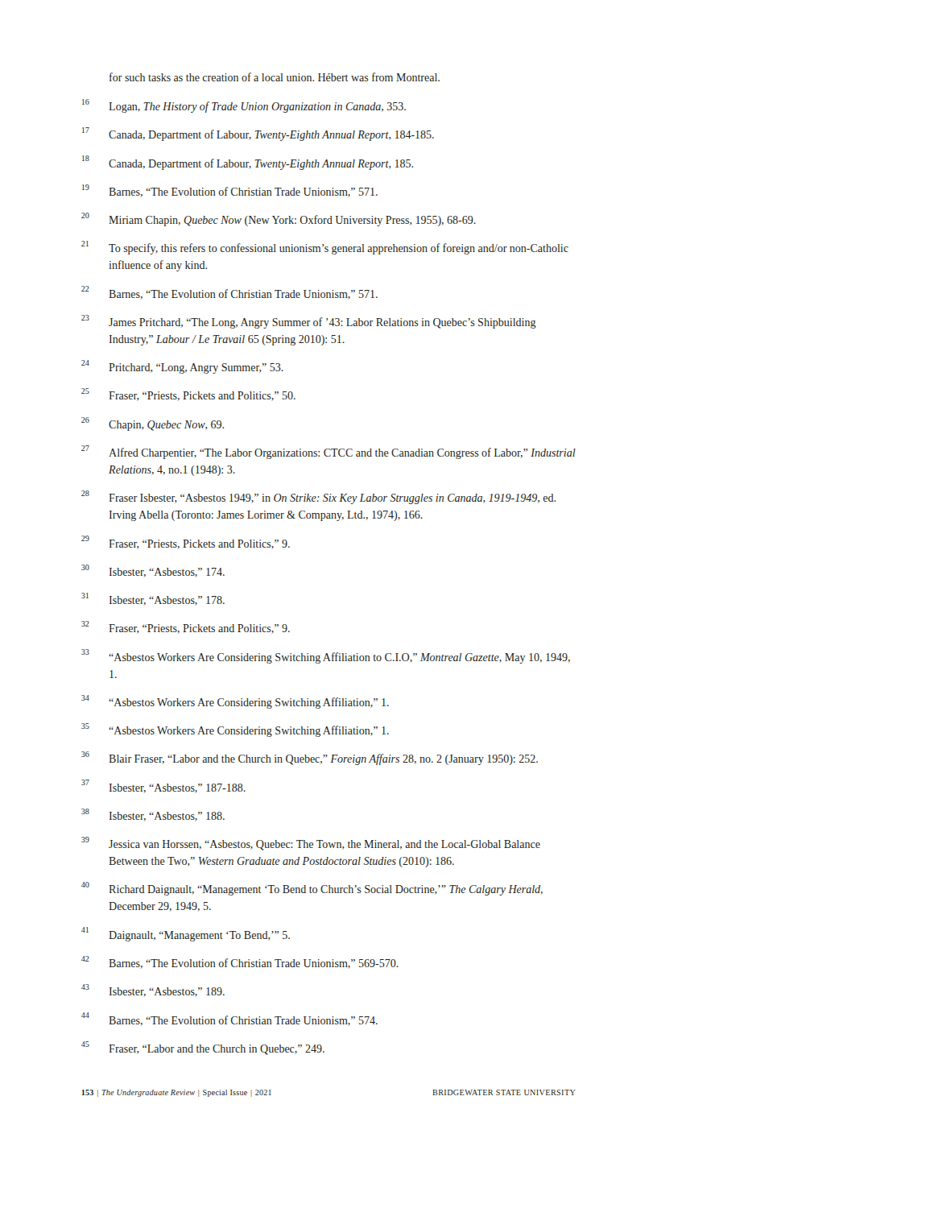for such tasks as the creation of a local union. Hébert was from Montreal.
Logan, The History of Trade Union Organization in Canada, 353.
Canada, Department of Labour, Twenty-Eighth Annual Report, 184-185.
Canada, Department of Labour, Twenty-Eighth Annual Report, 185.
Barnes, “The Evolution of Christian Trade Unionism,” 571.
Miriam Chapin, Quebec Now (New York: Oxford University Press, 1955), 68-69.
To specify, this refers to confessional unionism’s general apprehension of foreign and/or non-Catholic influence of any kind.
Barnes, “The Evolution of Christian Trade Unionism,” 571.
James Pritchard, “The Long, Angry Summer of ’43: Labor Relations in Quebec’s Shipbuilding Industry,” Labour / Le Travail 65 (Spring 2010): 51.
Pritchard, “Long, Angry Summer,” 53.
Fraser, “Priests, Pickets and Politics,” 50.
Chapin, Quebec Now, 69.
Alfred Charpentier, “The Labor Organizations: CTCC and the Canadian Congress of Labor,” Industrial Relations, 4, no.1 (1948): 3.
Fraser Isbester, “Asbestos 1949,” in On Strike: Six Key Labor Struggles in Canada, 1919-1949, ed. Irving Abella (Toronto: James Lorimer & Company, Ltd., 1974), 166.
Fraser, “Priests, Pickets and Politics,” 9.
Isbester, “Asbestos,” 174.
Isbester, “Asbestos,” 178.
Fraser, “Priests, Pickets and Politics,” 9.
“Asbestos Workers Are Considering Switching Affiliation to C.I.O,” Montreal Gazette, May 10, 1949, 1.
“Asbestos Workers Are Considering Switching Affiliation,” 1.
“Asbestos Workers Are Considering Switching Affiliation,” 1.
Blair Fraser, “Labor and the Church in Quebec,” Foreign Affairs 28, no. 2 (January 1950): 252.
Isbester, “Asbestos,” 187-188.
Isbester, “Asbestos,” 188.
Jessica van Horssen, “Asbestos, Quebec: The Town, the Mineral, and the Local-Global Balance Between the Two,” Western Graduate and Postdoctoral Studies (2010): 186.
Richard Daignault, “Management ‘To Bend to Church’s Social Doctrine,’” The Calgary Herald, December 29, 1949, 5.
Daignault, “Management ‘To Bend,’” 5.
Barnes, “The Evolution of Christian Trade Unionism,” 569-570.
Isbester, “Asbestos,” 189.
Barnes, “The Evolution of Christian Trade Unionism,” 574.
Fraser, “Labor and the Church in Quebec,” 249.
153|The Undergraduate Review|Special Issue|2021
Bridgewater State University